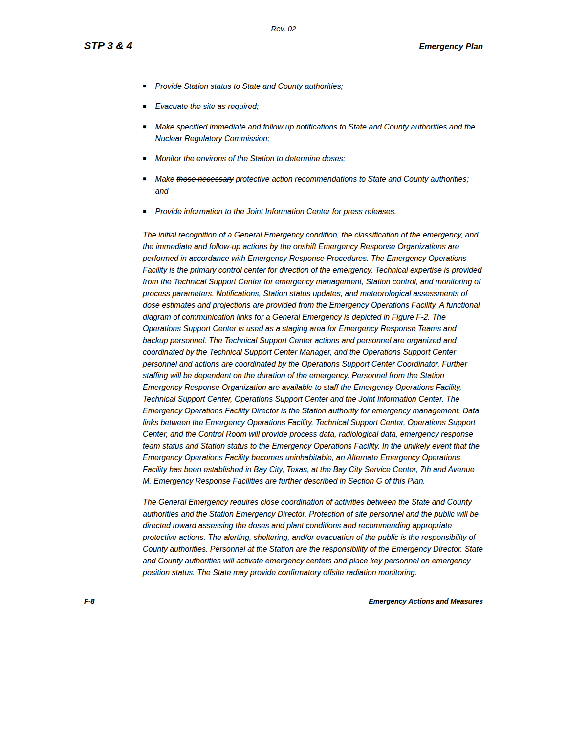Rev. 02
STP 3 & 4 Emergency Plan
Provide Station status to State and County authorities;
Evacuate the site as required;
Make specified immediate and follow up notifications to State and County authorities and the Nuclear Regulatory Commission;
Monitor the environs of the Station to determine doses;
Make those necessary protective action recommendations to State and County authorities; and
Provide information to the Joint Information Center for press releases.
The initial recognition of a General Emergency condition, the classification of the emergency, and the immediate and follow-up actions by the onshift Emergency Response Organizations are performed in accordance with Emergency Response Procedures. The Emergency Operations Facility is the primary control center for direction of the emergency. Technical expertise is provided from the Technical Support Center for emergency management, Station control, and monitoring of process parameters. Notifications, Station status updates, and meteorological assessments of dose estimates and projections are provided from the Emergency Operations Facility. A functional diagram of communication links for a General Emergency is depicted in Figure F-2. The Operations Support Center is used as a staging area for Emergency Response Teams and backup personnel. The Technical Support Center actions and personnel are organized and coordinated by the Technical Support Center Manager, and the Operations Support Center personnel and actions are coordinated by the Operations Support Center Coordinator. Further staffing will be dependent on the duration of the emergency. Personnel from the Station Emergency Response Organization are available to staff the Emergency Operations Facility, Technical Support Center, Operations Support Center and the Joint Information Center. The Emergency Operations Facility Director is the Station authority for emergency management. Data links between the Emergency Operations Facility, Technical Support Center, Operations Support Center, and the Control Room will provide process data, radiological data, emergency response team status and Station status to the Emergency Operations Facility. In the unlikely event that the Emergency Operations Facility becomes uninhabitable, an Alternate Emergency Operations Facility has been established in Bay City, Texas, at the Bay City Service Center, 7th and Avenue M. Emergency Response Facilities are further described in Section G of this Plan.
The General Emergency requires close coordination of activities between the State and County authorities and the Station Emergency Director. Protection of site personnel and the public will be directed toward assessing the doses and plant conditions and recommending appropriate protective actions. The alerting, sheltering, and/or evacuation of the public is the responsibility of County authorities. Personnel at the Station are the responsibility of the Emergency Director. State and County authorities will activate emergency centers and place key personnel on emergency position status. The State may provide confirmatory offsite radiation monitoring.
F-8 Emergency Actions and Measures